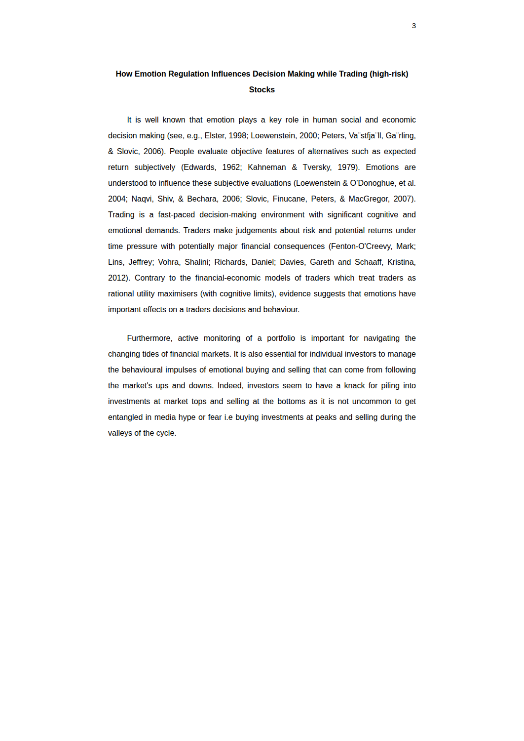3
How Emotion Regulation Influences Decision Making while Trading (high-risk) Stocks
It is well known that emotion plays a key role in human social and economic decision making (see, e.g., Elster, 1998; Loewenstein, 2000; Peters, Va¨stfja¨ll, Ga¨rling, & Slovic, 2006). People evaluate objective features of alternatives such as expected return subjectively (Edwards, 1962; Kahneman & Tversky, 1979). Emotions are understood to influence these subjective evaluations (Loewenstein & O’Donoghue, et al. 2004; Naqvi, Shiv, & Bechara, 2006; Slovic, Finucane, Peters, & MacGregor, 2007). Trading is a fast-paced decision-making environment with significant cognitive and emotional demands. Traders make judgements about risk and potential returns under time pressure with potentially major financial consequences (Fenton-O'Creevy, Mark; Lins, Jeffrey; Vohra, Shalini; Richards, Daniel; Davies, Gareth and Schaaff, Kristina, 2012). Contrary to the financial-economic models of traders which treat traders as rational utility maximisers (with cognitive limits), evidence suggests that emotions have important effects on a traders decisions and behaviour.
Furthermore, active monitoring of a portfolio is important for navigating the changing tides of financial markets. It is also essential for individual investors to manage the behavioural impulses of emotional buying and selling that can come from following the market's ups and downs. Indeed, investors seem to have a knack for piling into investments at market tops and selling at the bottoms as it is not uncommon to get entangled in media hype or fear i.e buying investments at peaks and selling during the valleys of the cycle.